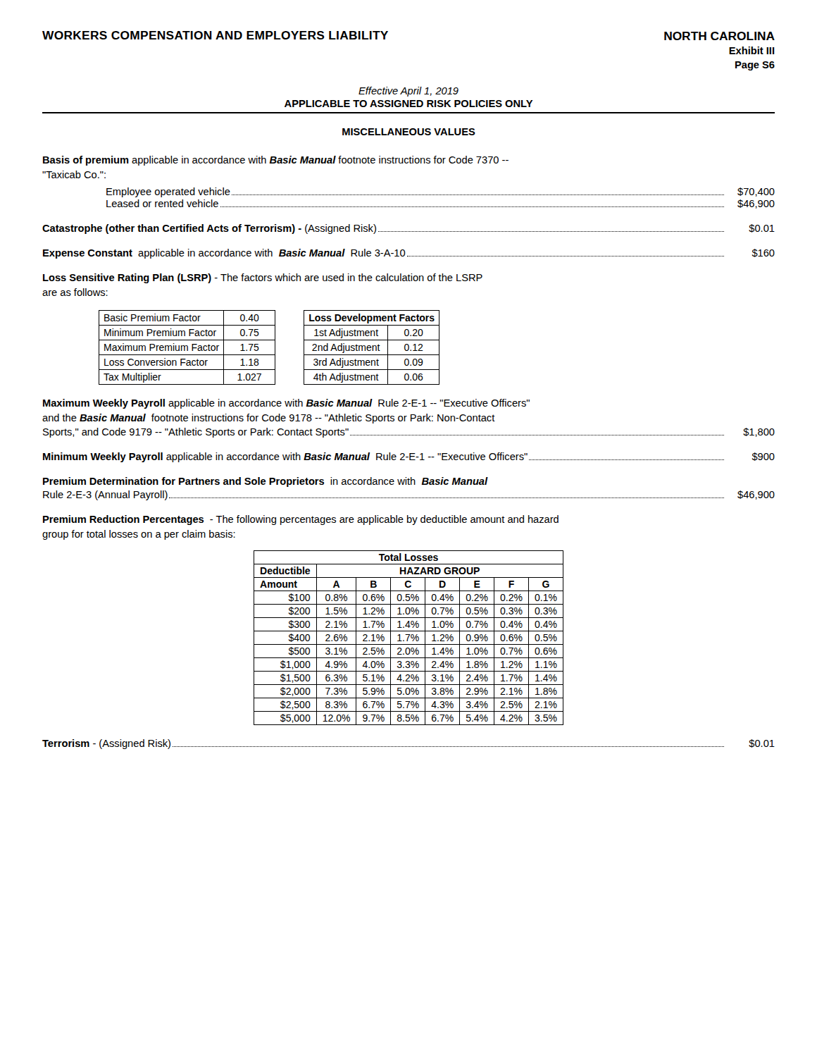WORKERS COMPENSATION AND EMPLOYERS LIABILITY
NORTH CAROLINA
Exhibit III
Page S6
Effective April 1, 2019
APPLICABLE TO ASSIGNED RISK POLICIES ONLY
MISCELLANEOUS VALUES
Basis of premium applicable in accordance with Basic Manual footnote instructions for Code 7370 --
"Taxicab Co.":
Employee operated vehicle $70,400
Leased or rented vehicle $46,900
Catastrophe (other than Certified Acts of Terrorism) - (Assigned Risk) $0.01
Expense Constant applicable in accordance with Basic Manual Rule 3-A-10 $160
Loss Sensitive Rating Plan (LSRP) - The factors which are used in the calculation of the LSRP
are as follows:
| Basic Premium Factor | 0.40 |
| Minimum Premium Factor | 0.75 |
| Maximum Premium Factor | 1.75 |
| Loss Conversion Factor | 1.18 |
| Tax Multiplier | 1.027 |
| Loss Development Factors |
| --- |
| 1st Adjustment | 0.20 |
| 2nd Adjustment | 0.12 |
| 3rd Adjustment | 0.09 |
| 4th Adjustment | 0.06 |
Maximum Weekly Payroll applicable in accordance with Basic Manual Rule 2-E-1 -- "Executive Officers"
and the Basic Manual footnote instructions for Code 9178 -- "Athletic Sports or Park: Non-Contact
Sports," and Code 9179 -- "Athletic Sports or Park: Contact Sports" $1,800
Minimum Weekly Payroll applicable in accordance with Basic Manual Rule 2-E-1 -- "Executive Officers" $900
Premium Determination for Partners and Sole Proprietors in accordance with Basic Manual
Rule 2-E-3 (Annual Payroll) $46,900
Premium Reduction Percentages - The following percentages are applicable by deductible amount and hazard
group for total losses on a per claim basis:
| Total Losses |
| --- |
| Deductible | HAZARD GROUP |
| Amount | A | B | C | D | E | F | G |
| $100 | 0.8% | 0.6% | 0.5% | 0.4% | 0.2% | 0.2% | 0.1% |
| $200 | 1.5% | 1.2% | 1.0% | 0.7% | 0.5% | 0.3% | 0.3% |
| $300 | 2.1% | 1.7% | 1.4% | 1.0% | 0.7% | 0.4% | 0.4% |
| $400 | 2.6% | 2.1% | 1.7% | 1.2% | 0.9% | 0.6% | 0.5% |
| $500 | 3.1% | 2.5% | 2.0% | 1.4% | 1.0% | 0.7% | 0.6% |
| $1,000 | 4.9% | 4.0% | 3.3% | 2.4% | 1.8% | 1.2% | 1.1% |
| $1,500 | 6.3% | 5.1% | 4.2% | 3.1% | 2.4% | 1.7% | 1.4% |
| $2,000 | 7.3% | 5.9% | 5.0% | 3.8% | 2.9% | 2.1% | 1.8% |
| $2,500 | 8.3% | 6.7% | 5.7% | 4.3% | 3.4% | 2.5% | 2.1% |
| $5,000 | 12.0% | 9.7% | 8.5% | 6.7% | 5.4% | 4.2% | 3.5% |
Terrorism - (Assigned Risk) $0.01